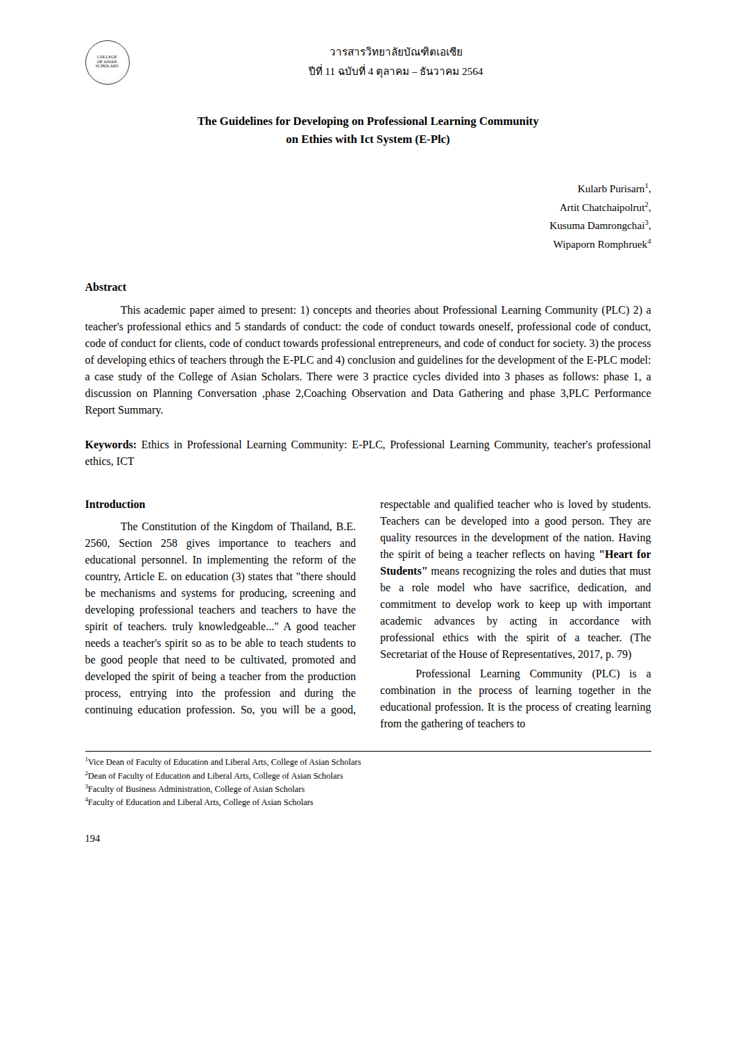COLLEGE
OF ASIAN
SCHOLARS
วารสารวิทยาลัยบัณฑิตเอเซีย
ปีที่ 11 ฉบับที่ 4 ตุลาคม – ธันวาคม 2564
The Guidelines for Developing on Professional Learning Community
on Ethies with Ict System (E-Plc)
Kularb Purisarn1,
Artit Chatchaipolrut2,
Kusuma Damrongchai3,
Wipaporn Romphruek4
Abstract
This academic paper aimed to present: 1) concepts and theories about Professional Learning Community (PLC) 2) a teacher's professional ethics and 5 standards of conduct: the code of conduct towards oneself, professional code of conduct, code of conduct for clients, code of conduct towards professional entrepreneurs, and code of conduct for society. 3) the process of developing ethics of teachers through the E-PLC and 4) conclusion and guidelines for the development of the E-PLC model: a case study of the College of Asian Scholars. There were 3 practice cycles divided into 3 phases as follows: phase 1, a discussion on Planning Conversation ,phase 2,Coaching Observation and Data Gathering and phase 3,PLC Performance Report Summary.
Keywords: Ethics in Professional Learning Community: E-PLC, Professional Learning Community, teacher's professional ethics, ICT
Introduction
The Constitution of the Kingdom of Thailand, B.E. 2560, Section 258 gives importance to teachers and educational personnel. In implementing the reform of the country, Article E. on education (3) states that "there should be mechanisms and systems for producing, screening and developing professional teachers and teachers to have the spirit of teachers. truly knowledgeable..." A good teacher needs a teacher's spirit so as to be able to teach students to be good people that need to be cultivated, promoted and developed the spirit of being a teacher from the production process, entrying into the profession and during the continuing education profession. So, you will be a good, respectable and qualified teacher who is loved by students. Teachers can be developed into a good person. They are quality resources in the development of the nation. Having the spirit of being a teacher reflects on having "Heart for Students" means recognizing the roles and duties that must be a role model who have sacrifice, dedication, and commitment to develop work to keep up with important academic advances by acting in accordance with professional ethics with the spirit of a teacher. (The Secretariat of the House of Representatives, 2017, p. 79)
Professional Learning Community (PLC) is a combination in the process of learning together in the educational profession. It is the process of creating learning from the gathering of teachers to
1Vice Dean of Faculty of Education and Liberal Arts, College of Asian Scholars
2Dean of Faculty of Education and Liberal Arts, College of Asian Scholars
3Faculty of Business Administration, College of Asian Scholars
4Faculty of Education and Liberal Arts, College of Asian Scholars
194